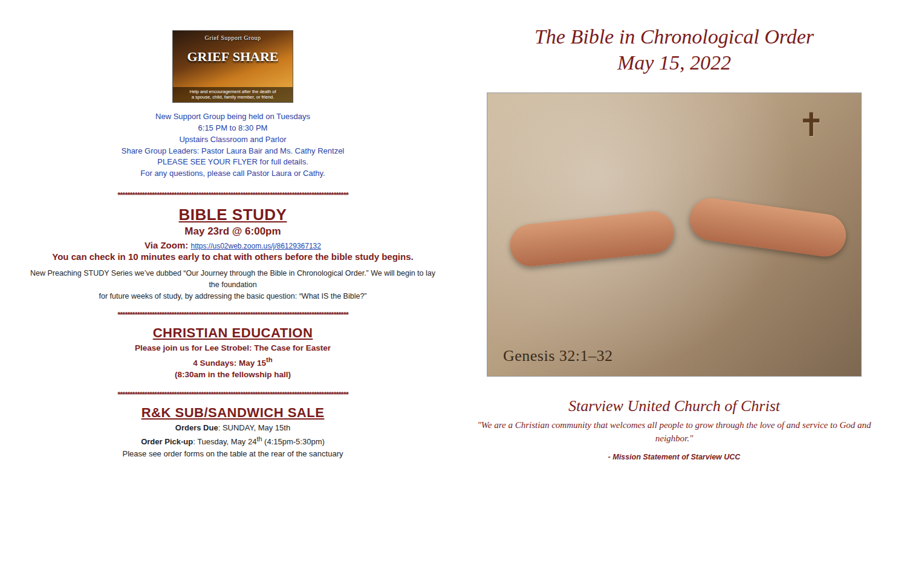Grief Support Group
GRIEF SHARE
Help and encouragement after the death of
a spouse, child, family member, or friend.
New Support Group being held on Tuesdays
6:15 PM to 8:30 PM
Upstairs Classroom and Parlor
Share Group Leaders: Pastor Laura Bair and Ms. Cathy Rentzel
PLEASE SEE YOUR FLYER for full details.
For any questions, please call Pastor Laura or Cathy.
**********************************************************************************************
BIBLE STUDY
May 23rd @ 6:00pm
Via Zoom: https://us02web.zoom.us/j/86129367132
You can check in 10 minutes early to chat with others before the bible study begins.
New Preaching STUDY Series we’ve dubbed “Our Journey through the Bible in Chronological Order.” We will begin to lay the foundation
for future weeks of study, by addressing the basic question: “What IS the Bible?”
**********************************************************************************************
CHRISTIAN EDUCATION
Please join us for Lee Strobel: The Case for Easter
4 Sundays: May 15th
(8:30am in the fellowship hall)
**********************************************************************************************
R&K SUB/SANDWICH SALE
Orders Due: SUNDAY, May 15th
Order Pick-up: Tuesday, May 24th (4:15pm-5:30pm)
Please see order forms on the table at the rear of the sanctuary
The Bible in Chronological Order May 15, 2022
✝
Genesis 32:1–32
Starview United Church of Christ
"We are a Christian community that welcomes all people to grow through the love of and service to God and neighbor."
- Mission Statement of Starview UCC